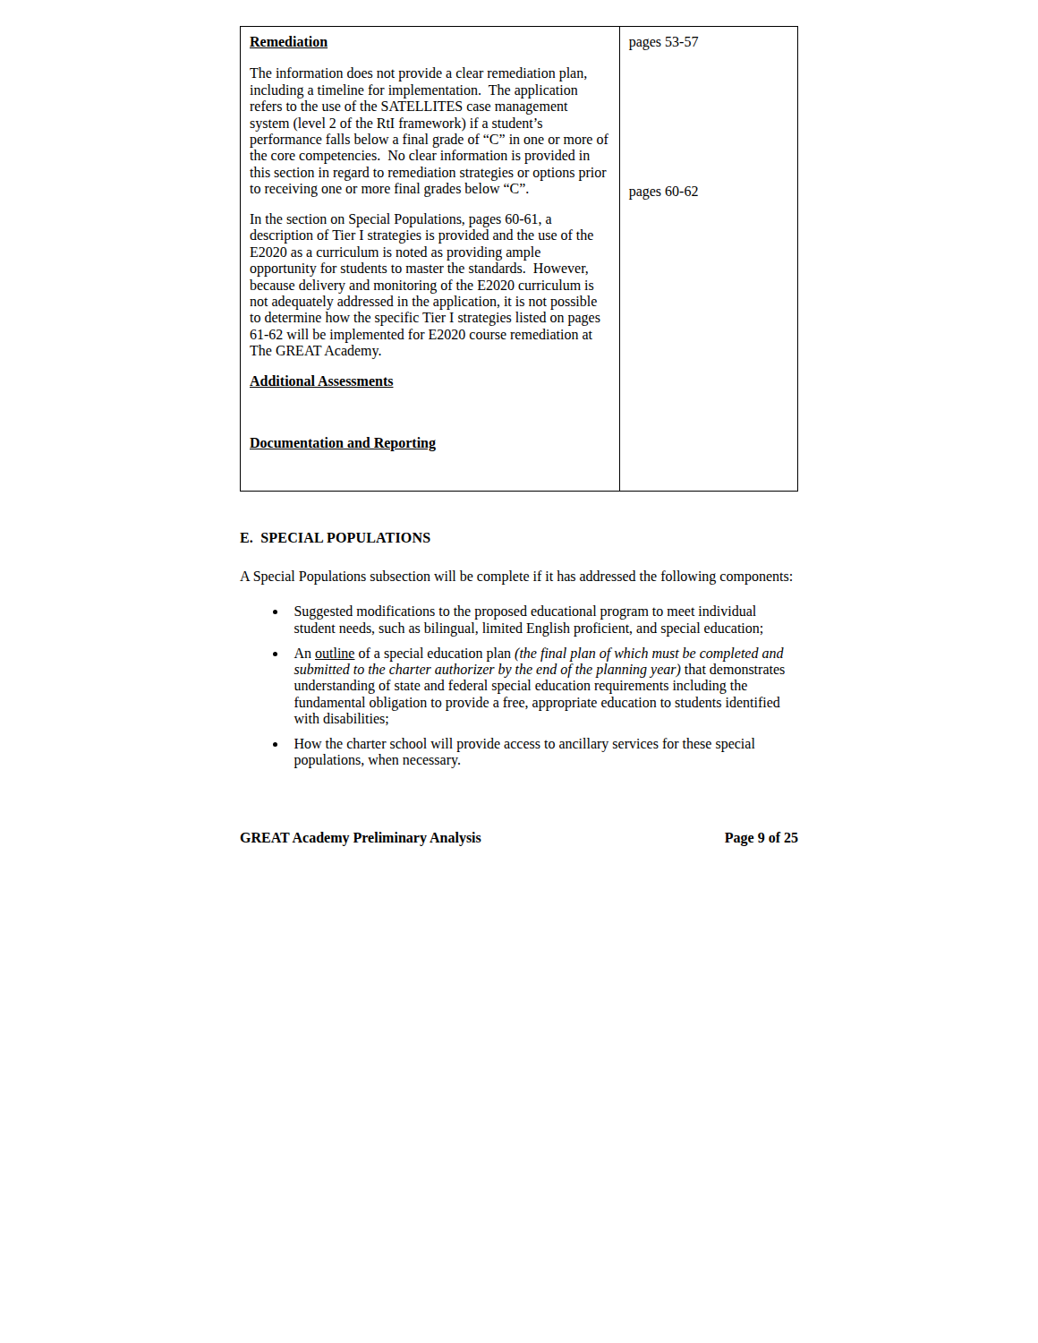| Remediation The information does not provide a clear remediation plan, including a timeline for implementation. The application refers to the use of the SATELLITES case management system (level 2 of the RtI framework) if a student’s performance falls below a final grade of “C” in one or more of the core competencies. No clear information is provided in this section in regard to remediation strategies or options prior to receiving one or more final grades below “C”. In the section on Special Populations, pages 60-61, a description of Tier I strategies is provided and the use of the E2020 as a curriculum is noted as providing ample opportunity for students to master the standards. However, because delivery and monitoring of the E2020 curriculum is not adequately addressed in the application, it is not possible to determine how the specific Tier I strategies listed on pages 61-62 will be implemented for E2020 course remediation at The GREAT Academy. Additional Assessments Documentation and Reporting | pages 53-57 pages 60-62 |
E. SPECIAL POPULATIONS
A Special Populations subsection will be complete if it has addressed the following components:
Suggested modifications to the proposed educational program to meet individual student needs, such as bilingual, limited English proficient, and special education;
An outline of a special education plan (the final plan of which must be completed and submitted to the charter authorizer by the end of the planning year) that demonstrates understanding of state and federal special education requirements including the fundamental obligation to provide a free, appropriate education to students identified with disabilities;
How the charter school will provide access to ancillary services for these special populations, when necessary.
GREAT Academy Preliminary Analysis Page 9 of 25